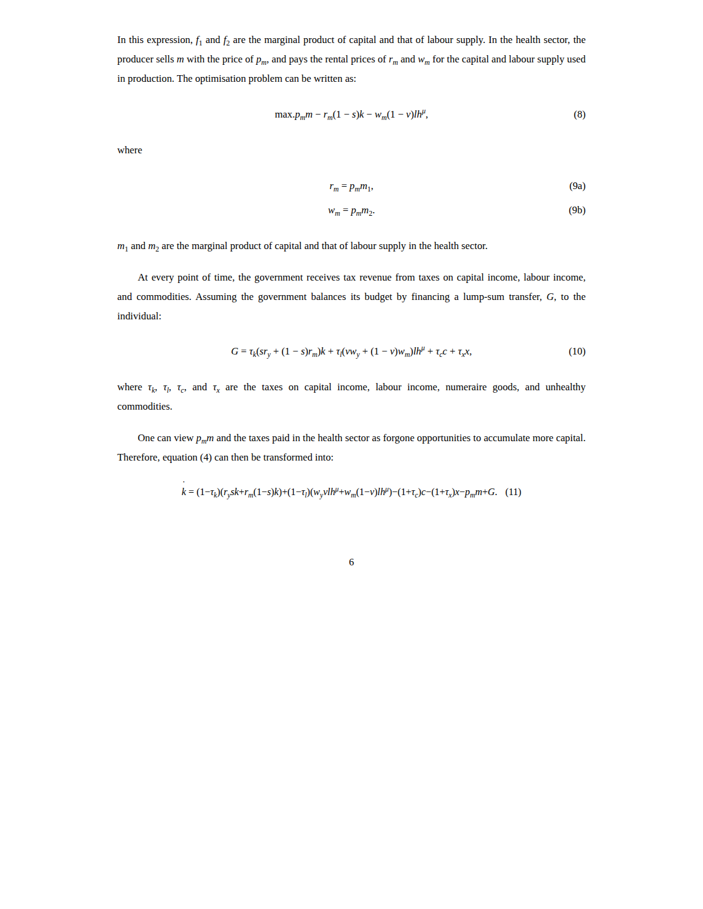In this expression, f1 and f2 are the marginal product of capital and that of labour supply. In the health sector, the producer sells m with the price of pm, and pays the rental prices of rm and wm for the capital and labour supply used in production. The optimisation problem can be written as:
max.pmm − rm(1 − s)k − wm(1 − v)lhμ,
(8)
where
rm = pmm1,
(9a)
wm = pmm2.
(9b)
m1 and m2 are the marginal product of capital and that of labour supply in the health sector.
At every point of time, the government receives tax revenue from taxes on capital income, labour income, and commodities. Assuming the government balances its budget by financing a lump-sum transfer, G, to the individual:
G = τk(sry + (1 − s)rm)k + τl(vwy + (1 − v)wm)lhμ + τcc + τxx,
(10)
where τk, τl, τc, and τx are the taxes on capital income, labour income, numeraire goods, and unhealthy commodities.
One can view pmm and the taxes paid in the health sector as forgone opportunities to accumulate more capital. Therefore, equation (4) can then be transformed into:
k = (1−τk)(rysk+rm(1−s)k)+(1−τl)(wyvlhμ+wm(1−v)lhμ)−(1+τc)c−(1+τx)x−pmm+G.(11)
6